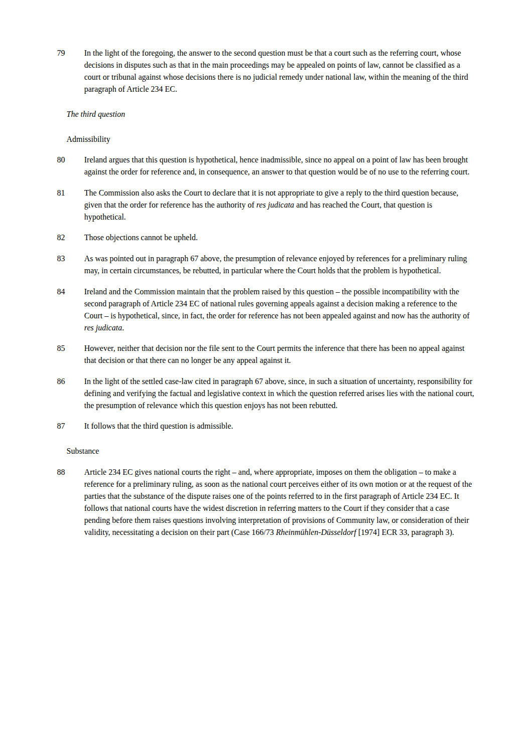79
In the light of the foregoing, the answer to the second question must be that a court such as the referring court, whose decisions in disputes such as that in the main proceedings may be appealed on points of law, cannot be classified as a court or tribunal against whose decisions there is no judicial remedy under national law, within the meaning of the third paragraph of Article 234 EC.
The third question
Admissibility
80
Ireland argues that this question is hypothetical, hence inadmissible, since no appeal on a point of law has been brought against the order for reference and, in consequence, an answer to that question would be of no use to the referring court.
81
The Commission also asks the Court to declare that it is not appropriate to give a reply to the third question because, given that the order for reference has the authority of res judicata and has reached the Court, that question is hypothetical.
82
Those objections cannot be upheld.
83
As was pointed out in paragraph 67 above, the presumption of relevance enjoyed by references for a preliminary ruling may, in certain circumstances, be rebutted, in particular where the Court holds that the problem is hypothetical.
84
Ireland and the Commission maintain that the problem raised by this question – the possible incompatibility with the second paragraph of Article 234 EC of national rules governing appeals against a decision making a reference to the Court – is hypothetical, since, in fact, the order for reference has not been appealed against and now has the authority of res judicata.
85
However, neither that decision nor the file sent to the Court permits the inference that there has been no appeal against that decision or that there can no longer be any appeal against it.
86
In the light of the settled case-law cited in paragraph 67 above, since, in such a situation of uncertainty, responsibility for defining and verifying the factual and legislative context in which the question referred arises lies with the national court, the presumption of relevance which this question enjoys has not been rebutted.
87
It follows that the third question is admissible.
Substance
88
Article 234 EC gives national courts the right – and, where appropriate, imposes on them the obligation – to make a reference for a preliminary ruling, as soon as the national court perceives either of its own motion or at the request of the parties that the substance of the dispute raises one of the points referred to in the first paragraph of Article 234 EC. It follows that national courts have the widest discretion in referring matters to the Court if they consider that a case pending before them raises questions involving interpretation of provisions of Community law, or consideration of their validity, necessitating a decision on their part (Case 166/73 Rheinmühlen-Düsseldorf [1974] ECR 33, paragraph 3).